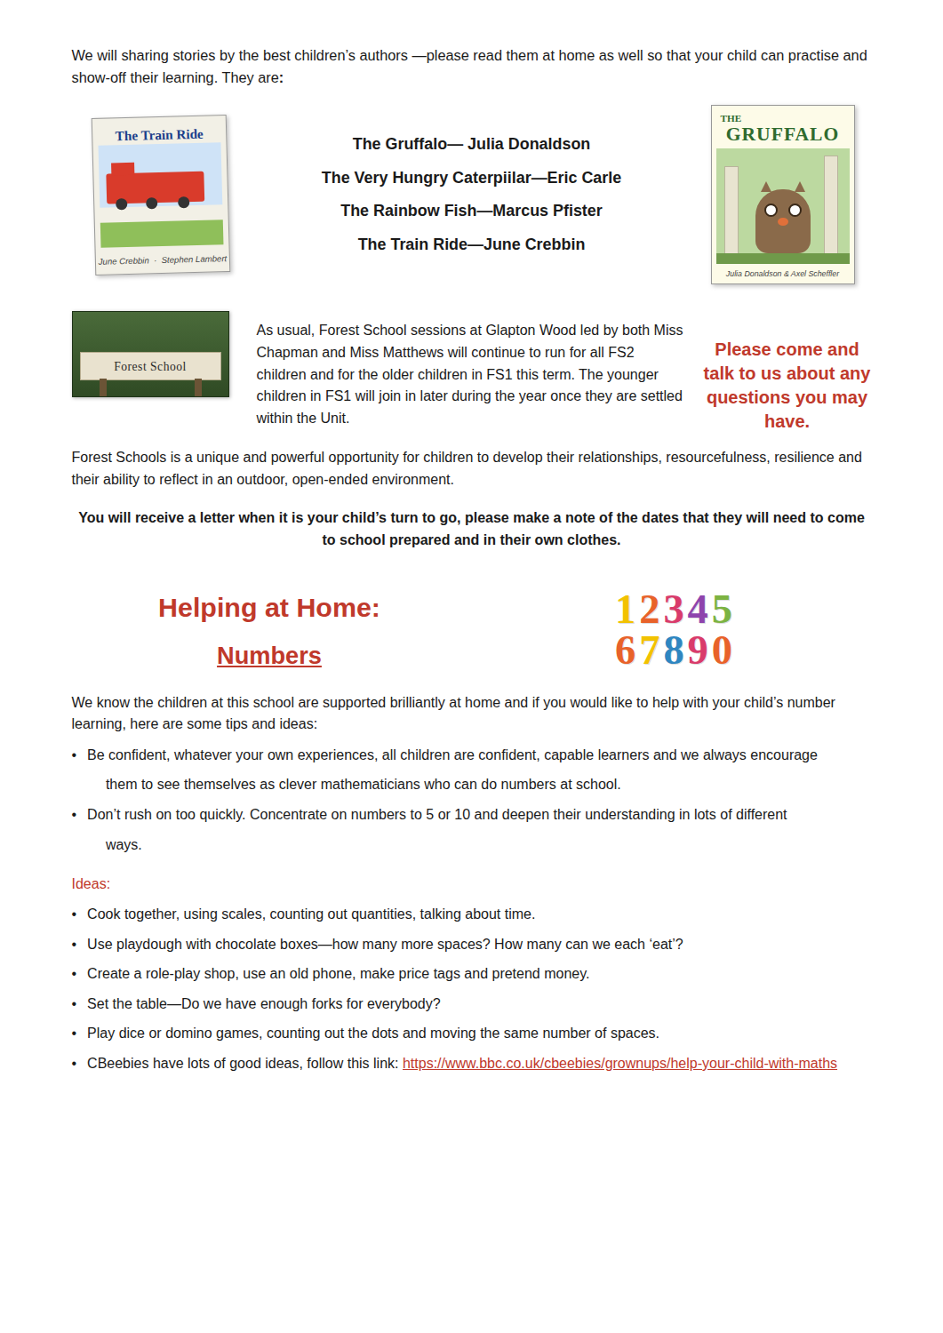We will sharing stories by the best children’s authors —please read them at home as well so that your child can practise and show-off their learning. They are:
The Train Ride
June Crebbin · Stephen Lambert
The Gruffalo— Julia Donaldson
The Very Hungry Caterpiilar—Eric Carle
The Rainbow Fish—Marcus Pfister
The Train Ride—June Crebbin
THE
GRUFFALO
Julia Donaldson & Axel Scheffler
Forest School
As usual, Forest School sessions at Glapton Wood led by both Miss Chapman and Miss Matthews will continue to run for all FS2 children and for the older children in FS1 this term. The younger children in FS1 will join in later during the year once they are settled within the Unit.
Please come and talk to us about any questions you may have.
Forest Schools is a unique and powerful opportunity for children to develop their relationships, resourcefulness, resilience and their ability to reflect in an outdoor, open-ended environment.
You will receive a letter when it is your child’s turn to go, please make a note of the dates that they will need to come to school prepared and in their own clothes.
Helping at Home:
Numbers
12345
67890
We know the children at this school are supported brilliantly at home and if you would like to help with your child’s number learning, here are some tips and ideas:
Be confident, whatever your own experiences, all children are confident, capable learners and we always encourage
them to see themselves as clever mathematicians who can do numbers at school.
Don’t rush on too quickly. Concentrate on numbers to 5 or 10 and deepen their understanding in lots of different
ways.
Ideas:
Cook together, using scales, counting out quantities, talking about time.
Use playdough with chocolate boxes—how many more spaces? How many can we each ‘eat’?
Create a role-play shop, use an old phone, make price tags and pretend money.
Set the table—Do we have enough forks for everybody?
Play dice or domino games, counting out the dots and moving the same number of spaces.
CBeebies have lots of good ideas, follow this link: https://www.bbc.co.uk/cbeebies/grownups/help-your-child-with-maths